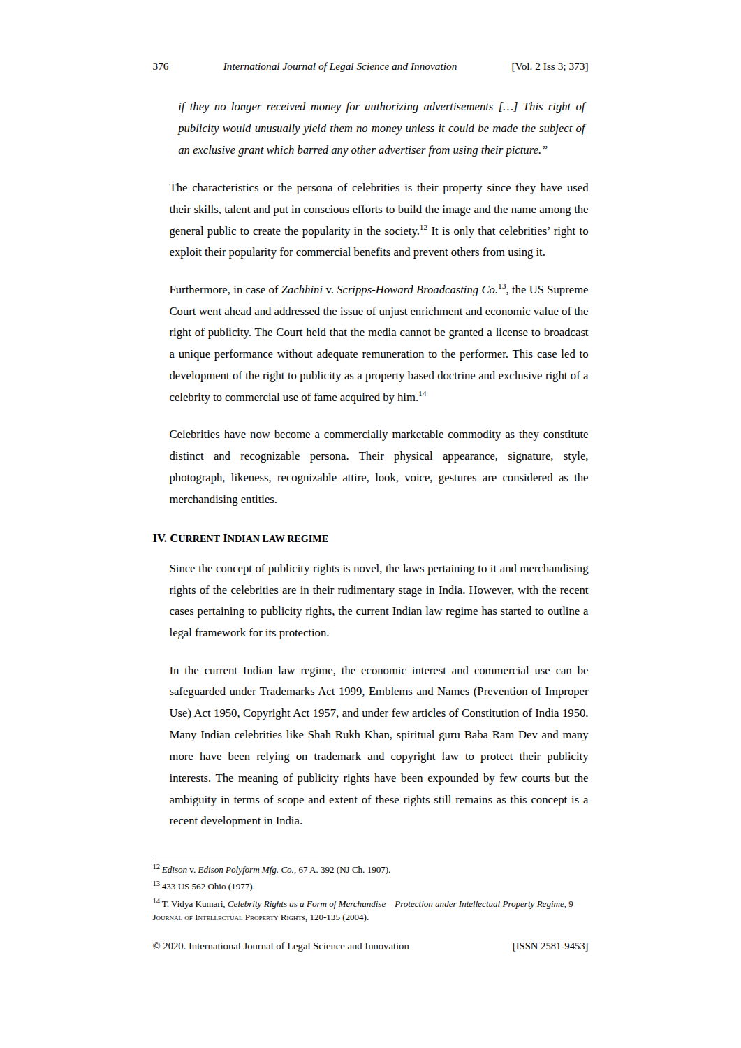376 International Journal of Legal Science and Innovation [Vol. 2 Iss 3; 373]
if they no longer received money for authorizing advertisements […] This right of publicity would unusually yield them no money unless it could be made the subject of an exclusive grant which barred any other advertiser from using their picture.”
The characteristics or the persona of celebrities is their property since they have used their skills, talent and put in conscious efforts to build the image and the name among the general public to create the popularity in the society.12 It is only that celebrities’ right to exploit their popularity for commercial benefits and prevent others from using it.
Furthermore, in case of Zachhini v. Scripps-Howard Broadcasting Co.13, the US Supreme Court went ahead and addressed the issue of unjust enrichment and economic value of the right of publicity. The Court held that the media cannot be granted a license to broadcast a unique performance without adequate remuneration to the performer. This case led to development of the right to publicity as a property based doctrine and exclusive right of a celebrity to commercial use of fame acquired by him.14
Celebrities have now become a commercially marketable commodity as they constitute distinct and recognizable persona. Their physical appearance, signature, style, photograph, likeness, recognizable attire, look, voice, gestures are considered as the merchandising entities.
IV. CURRENT INDIAN LAW REGIME
Since the concept of publicity rights is novel, the laws pertaining to it and merchandising rights of the celebrities are in their rudimentary stage in India. However, with the recent cases pertaining to publicity rights, the current Indian law regime has started to outline a legal framework for its protection.
In the current Indian law regime, the economic interest and commercial use can be safeguarded under Trademarks Act 1999, Emblems and Names (Prevention of Improper Use) Act 1950, Copyright Act 1957, and under few articles of Constitution of India 1950. Many Indian celebrities like Shah Rukh Khan, spiritual guru Baba Ram Dev and many more have been relying on trademark and copyright law to protect their publicity interests. The meaning of publicity rights have been expounded by few courts but the ambiguity in terms of scope and extent of these rights still remains as this concept is a recent development in India.
12Edison v. Edison Polyform Mfg. Co., 67 A. 392 (NJ Ch. 1907).
13433 US 562 Ohio (1977).
14T. Vidya Kumari, Celebrity Rights as a Form of Merchandise – Protection under Intellectual Property Regime, 9 Journal of Intellectual Property Rights, 120-135 (2004).
© 2020. International Journal of Legal Science and Innovation [ISSN 2581-9453]